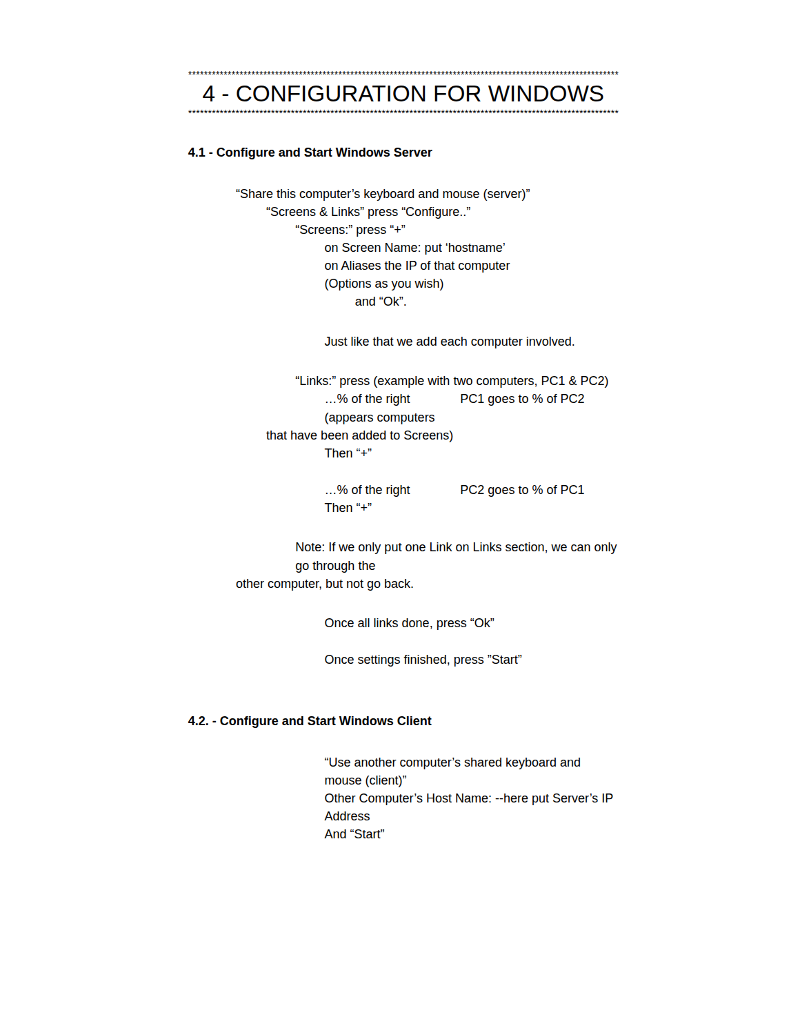***********************************************************************************************************************
4 - CONFIGURATION FOR WINDOWS
***********************************************************************************************************************
4.1 - Configure and Start Windows Server
“Share this computer’s keyboard and mouse (server)”
“Screens & Links” press “Configure..”
“Screens:” press “+”
on Screen Name: put ‘hostname’
on Aliases the IP of that computer
(Options as you wish)
and “Ok”.
Just like that we add each computer involved.
“Links:” press (example with two computers, PC1 & PC2)
…% of the right PC1 goes to % of PC2 (appears computers
that have been added to Screens)
Then “+”
…% of the right PC2 goes to % of PC1
Then “+”
Note: If we only put one Link on Links section, we can only go through the
other computer, but not go back.
Once all links done, press “Ok”
Once settings finished, press ”Start”
4.2. - Configure and Start Windows Client
“Use another computer’s shared keyboard and mouse (client)”
Other Computer’s Host Name: --here put Server’s IP Address
And “Start”